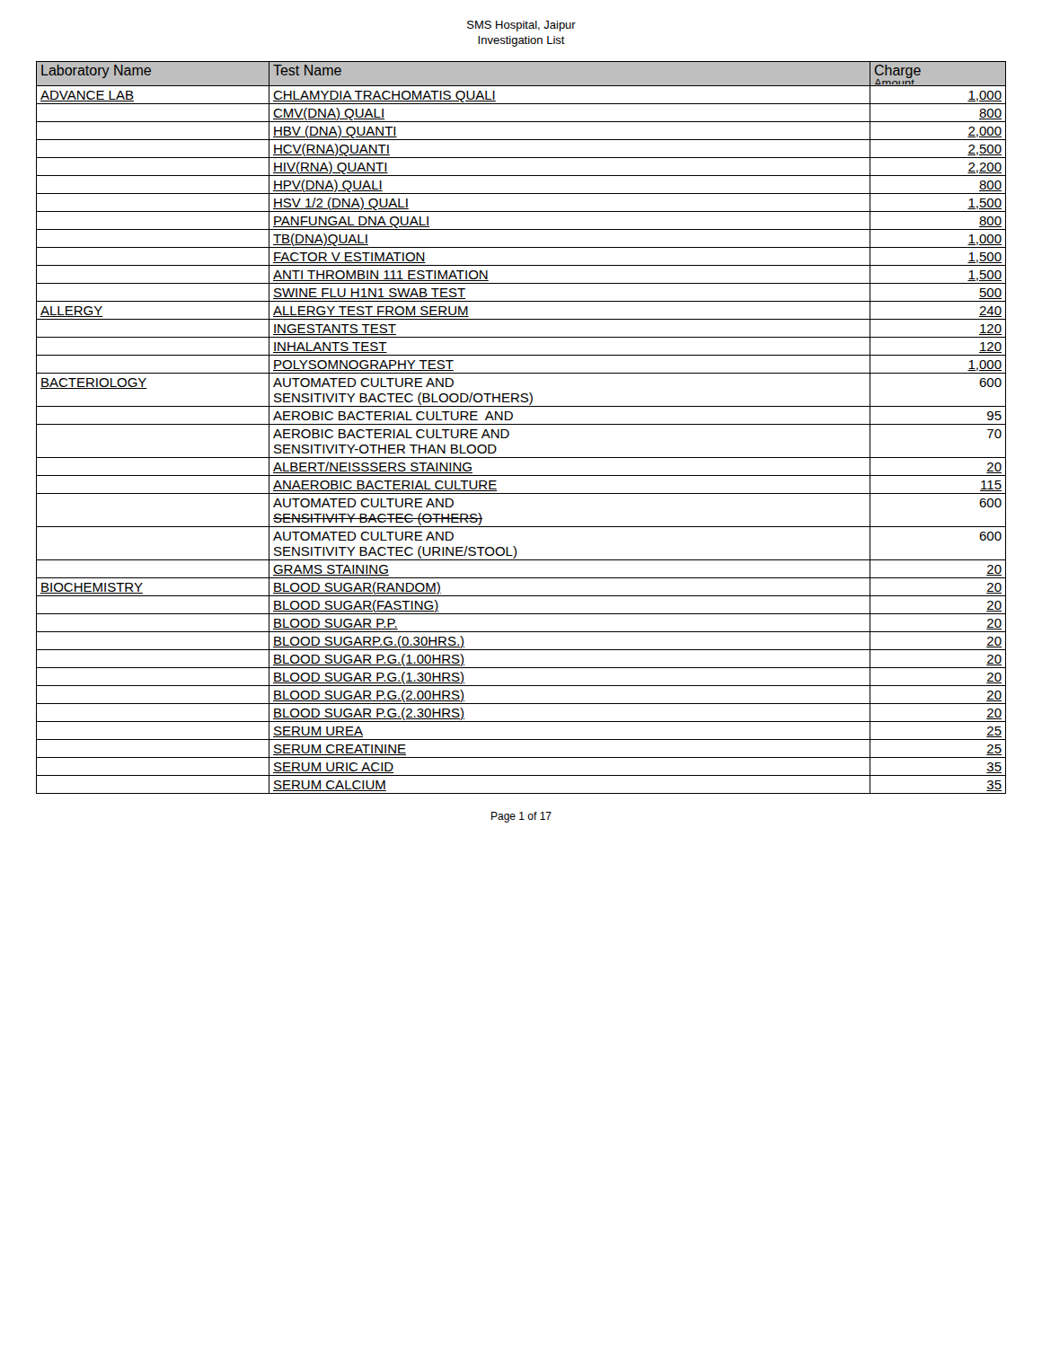SMS Hospital, Jaipur
Investigation List
| Laboratory Name | Test Name | Charge Amount |
| --- | --- | --- |
| ADVANCE LAB | CHLAMYDIA TRACHOMATIS QUALI | 1,000 |
| | CMV(DNA) QUALI | 800 |
| | HBV (DNA) QUANTI | 2,000 |
| | HCV(RNA)QUANTI | 2,500 |
| | HIV(RNA) QUANTI | 2,200 |
| | HPV(DNA) QUALI | 800 |
| | HSV 1/2 (DNA) QUALI | 1,500 |
| | PANFUNGAL DNA QUALI | 800 |
| | TB(DNA)QUALI | 1,000 |
| | FACTOR V ESTIMATION | 1,500 |
| | ANTI THROMBIN 111 ESTIMATION | 1,500 |
| | SWINE FLU H1N1 SWAB TEST | 500 |
| ALLERGY | ALLERGY TEST FROM SERUM | 240 |
| | INGESTANTS TEST | 120 |
| | INHALANTS TEST | 120 |
| | POLYSOMNOGRAPHY TEST | 1,000 |
| BACTERIOLOGY | AUTOMATED CULTURE AND SENSITIVITY BACTEC (BLOOD/OTHERS) | 600 |
| | AEROBIC BACTERIAL CULTURE AND | 95 |
| | AEROBIC BACTERIAL CULTURE AND SENSITIVITY-OTHER THAN BLOOD | 70 |
| | ALBERT/NEISSSERS STAINING | 20 |
| | ANAEROBIC BACTERIAL CULTURE | 115 |
| | AUTOMATED CULTURE AND SENSITIVITY BACTEC (OTHERS) | 600 |
| | AUTOMATED CULTURE AND SENSITIVITY BACTEC (URINE/STOOL) | 600 |
| | GRAMS STAINING | 20 |
| BIOCHEMISTRY | BLOOD SUGAR(RANDOM) | 20 |
| | BLOOD SUGAR(FASTING) | 20 |
| | BLOOD SUGAR P.P. | 20 |
| | BLOOD SUGARP.G.(0.30HRS.) | 20 |
| | BLOOD SUGAR P.G.(1.00HRS) | 20 |
| | BLOOD SUGAR P.G.(1.30HRS) | 20 |
| | BLOOD SUGAR P.G.(2.00HRS) | 20 |
| | BLOOD SUGAR P.G.(2.30HRS) | 20 |
| | SERUM UREA | 25 |
| | SERUM CREATININE | 25 |
| | SERUM URIC ACID | 35 |
| | SERUM CALCIUM | 35 |
Page 1 of 17